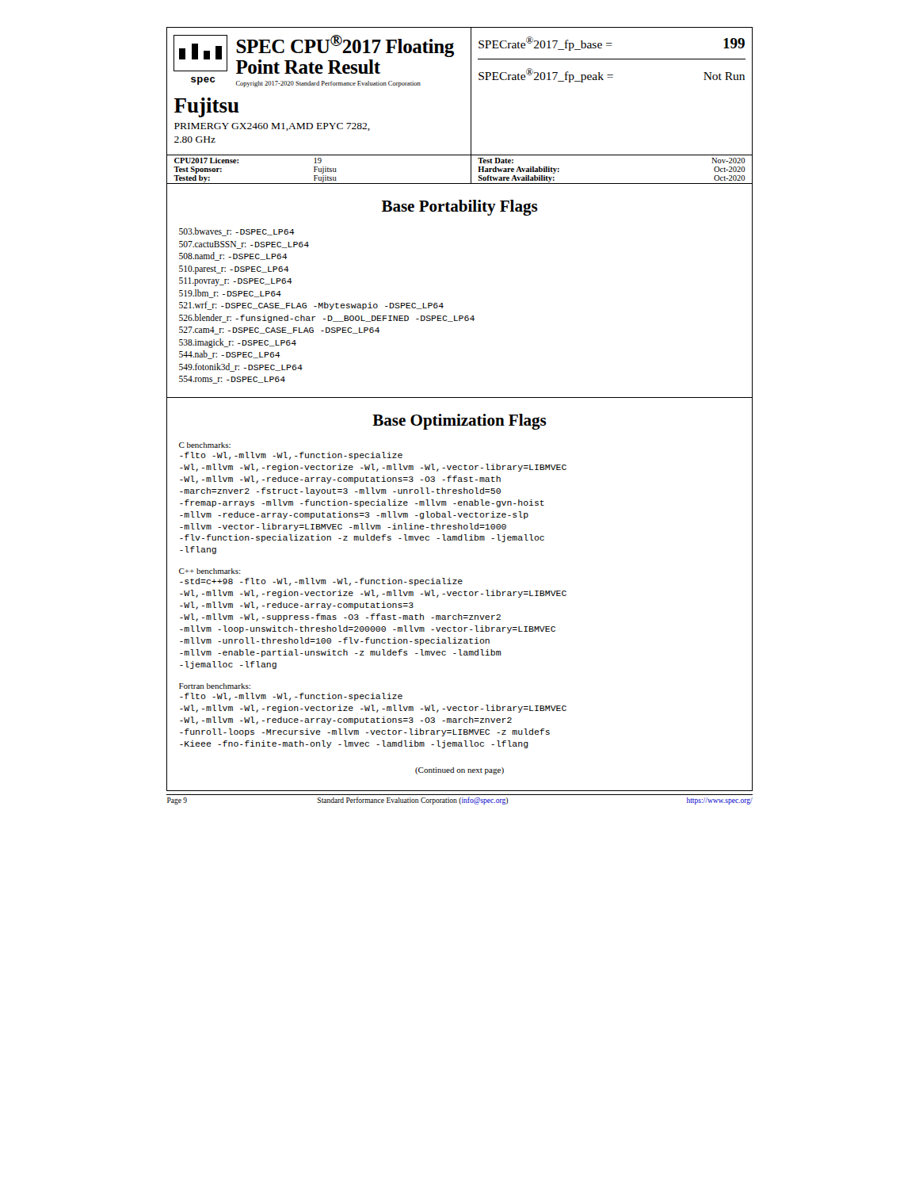spec
SPEC CPU®2017 Floating Point Rate Result
Copyright 2017-2020 Standard Performance Evaluation Corporation
Fujitsu
PRIMERGY GX2460 M1,AMD EPYC 7282,
2.80 GHz
SPECrate®2017_fp_base =
199
SPECrate®2017_fp_peak =
Not Run
CPU2017 License: 19
Test Sponsor: Fujitsu
Tested by: Fujitsu
Test Date: Nov-2020
Hardware Availability: Oct-2020
Software Availability: Oct-2020
Base Portability Flags
503.bwaves_r: -DSPEC_LP64
507.cactuBSSN_r: -DSPEC_LP64
508.namd_r: -DSPEC_LP64
510.parest_r: -DSPEC_LP64
511.povray_r: -DSPEC_LP64
519.lbm_r: -DSPEC_LP64
521.wrf_r: -DSPEC_CASE_FLAG -Mbyteswapio -DSPEC_LP64
526.blender_r: -funsigned-char -D__BOOL_DEFINED -DSPEC_LP64
527.cam4_r: -DSPEC_CASE_FLAG -DSPEC_LP64
538.imagick_r: -DSPEC_LP64
544.nab_r: -DSPEC_LP64
549.fotonik3d_r: -DSPEC_LP64
554.roms_r: -DSPEC_LP64
Base Optimization Flags
C benchmarks:
-flto -Wl,-mllvm -Wl,-function-specialize
-Wl,-mllvm -Wl,-region-vectorize -Wl,-mllvm -Wl,-vector-library=LIBMVEC
-Wl,-mllvm -Wl,-reduce-array-computations=3 -O3 -ffast-math
-march=znver2 -fstruct-layout=3 -mllvm -unroll-threshold=50
-fremap-arrays -mllvm -function-specialize -mllvm -enable-gvn-hoist
-mllvm -reduce-array-computations=3 -mllvm -global-vectorize-slp
-mllvm -vector-library=LIBMVEC -mllvm -inline-threshold=1000
-flv-function-specialization -z muldefs -lmvec -lamdlibm -ljemalloc
-lflang
C++ benchmarks:
-std=c++98 -flto -Wl,-mllvm -Wl,-function-specialize
-Wl,-mllvm -Wl,-region-vectorize -Wl,-mllvm -Wl,-vector-library=LIBMVEC
-Wl,-mllvm -Wl,-reduce-array-computations=3
-Wl,-mllvm -Wl,-suppress-fmas -O3 -ffast-math -march=znver2
-mllvm -loop-unswitch-threshold=200000 -mllvm -vector-library=LIBMVEC
-mllvm -unroll-threshold=100 -flv-function-specialization
-mllvm -enable-partial-unswitch -z muldefs -lmvec -lamdlibm
-ljemalloc -lflang
Fortran benchmarks:
-flto -Wl,-mllvm -Wl,-function-specialize
-Wl,-mllvm -Wl,-region-vectorize -Wl,-mllvm -Wl,-vector-library=LIBMVEC
-Wl,-mllvm -Wl,-reduce-array-computations=3 -O3 -march=znver2
-funroll-loops -Mrecursive -mllvm -vector-library=LIBMVEC -z muldefs
-Kieee -fno-finite-math-only -lmvec -lamdlibm -ljemalloc -lflang
(Continued on next page)
Page 9
Standard Performance Evaluation Corporation (info@spec.org)
https://www.spec.org/